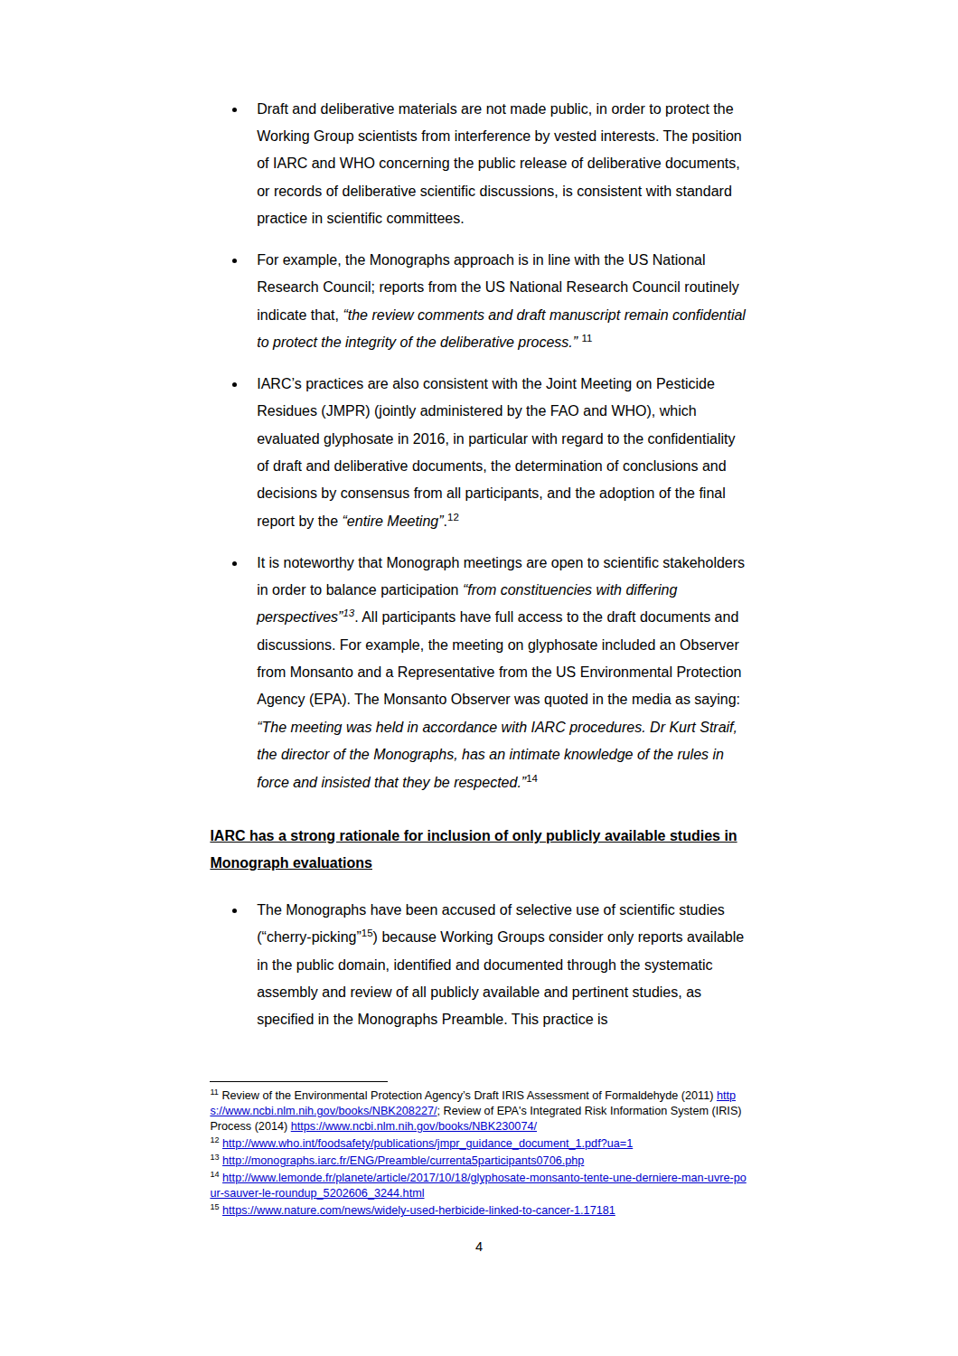Draft and deliberative materials are not made public, in order to protect the Working Group scientists from interference by vested interests. The position of IARC and WHO concerning the public release of deliberative documents, or records of deliberative scientific discussions, is consistent with standard practice in scientific committees.
For example, the Monographs approach is in line with the US National Research Council; reports from the US National Research Council routinely indicate that, “the review comments and draft manuscript remain confidential to protect the integrity of the deliberative process.” 11
IARC’s practices are also consistent with the Joint Meeting on Pesticide Residues (JMPR) (jointly administered by the FAO and WHO), which evaluated glyphosate in 2016, in particular with regard to the confidentiality of draft and deliberative documents, the determination of conclusions and decisions by consensus from all participants, and the adoption of the final report by the “entire Meeting”.12
It is noteworthy that Monograph meetings are open to scientific stakeholders in order to balance participation “from constituencies with differing perspectives”13. All participants have full access to the draft documents and discussions. For example, the meeting on glyphosate included an Observer from Monsanto and a Representative from the US Environmental Protection Agency (EPA). The Monsanto Observer was quoted in the media as saying: “The meeting was held in accordance with IARC procedures. Dr Kurt Straif, the director of the Monographs, has an intimate knowledge of the rules in force and insisted that they be respected.”14
IARC has a strong rationale for inclusion of only publicly available studies in Monograph evaluations
The Monographs have been accused of selective use of scientific studies (“cherry-picking”15) because Working Groups consider only reports available in the public domain, identified and documented through the systematic assembly and review of all publicly available and pertinent studies, as specified in the Monographs Preamble. This practice is
11 Review of the Environmental Protection Agency’s Draft IRIS Assessment of Formaldehyde (2011) https://www.ncbi.nlm.nih.gov/books/NBK208227/; Review of EPA's Integrated Risk Information System (IRIS) Process (2014) https://www.ncbi.nlm.nih.gov/books/NBK230074/
12 http://www.who.int/foodsafety/publications/jmpr_guidance_document_1.pdf?ua=1
13 http://monographs.iarc.fr/ENG/Preamble/currenta5participants0706.php
14 http://www.lemonde.fr/planete/article/2017/10/18/glyphosate-monsanto-tente-une-derniere-man-uvre-pour-sauver-le-roundup_5202606_3244.html
15 https://www.nature.com/news/widely-used-herbicide-linked-to-cancer-1.17181
4